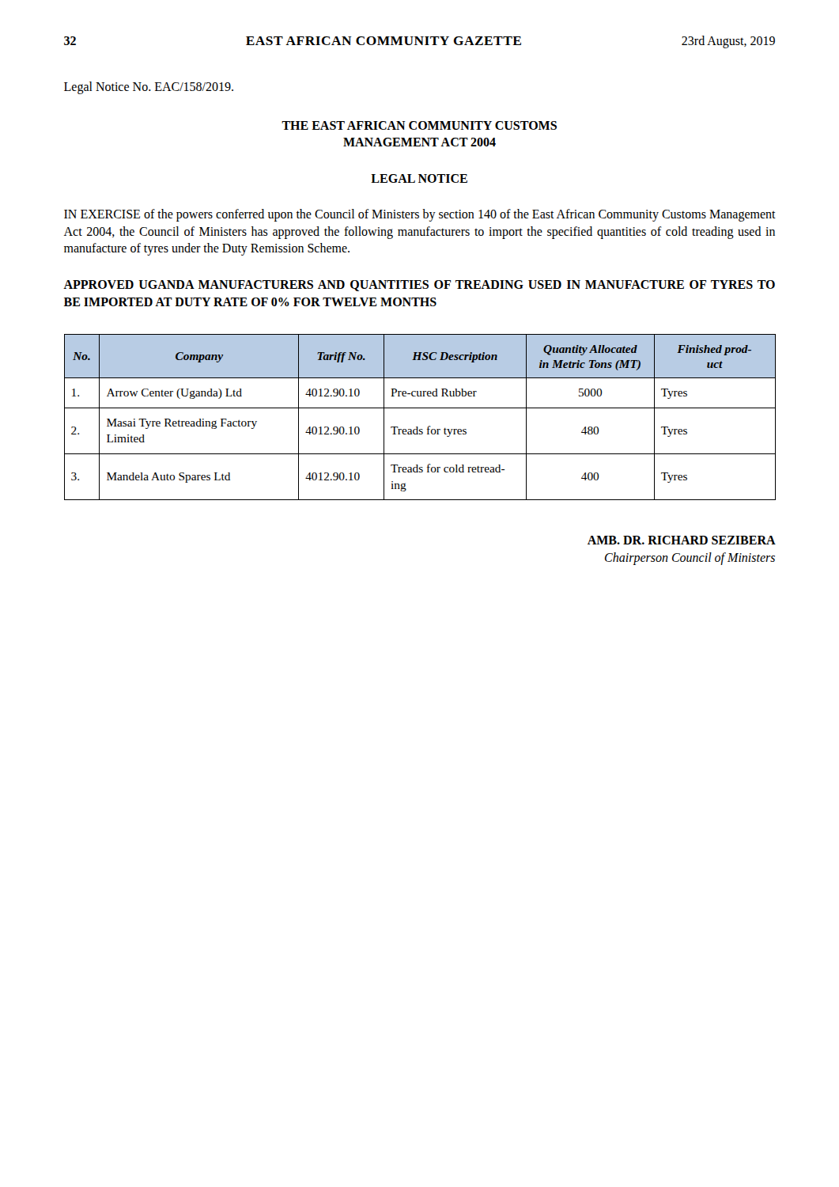32
EAST AFRICAN COMMUNITY GAZETTE
23rd August, 2019
Legal Notice No. EAC/158/2019.
THE EAST AFRICAN COMMUNITY CUSTOMS
MANAGEMENT ACT 2004
LEGAL NOTICE
IN EXERCISE of the powers conferred upon the Council of Ministers by section 140 of the East African Community Customs Management Act 2004, the Council of Ministers has approved the following manufacturers to import the specified quantities of cold treading used in manufacture of tyres under the Duty Remission Scheme.
APPROVED UGANDA MANUFACTURERS AND QUANTITIES OF TREADING USED IN MANUFACTURE OF TYRES TO BE IMPORTED AT DUTY RATE OF 0% FOR TWELVE MONTHS
| No. | Company | Tariff No. | HSC Description | Quantity Allocated in Metric Tons (MT) | Finished prod- uct |
| --- | --- | --- | --- | --- | --- |
| 1. | Arrow Center (Uganda) Ltd | 4012.90.10 | Pre-cured Rubber | 5000 | Tyres |
| 2. | Masai Tyre Retreading Factory Limited | 4012.90.10 | Treads for tyres | 480 | Tyres |
| 3. | Mandela Auto Spares Ltd | 4012.90.10 | Treads for cold retread- ing | 400 | Tyres |
AMB. DR. RICHARD SEZIBERA
Chairperson Council of Ministers